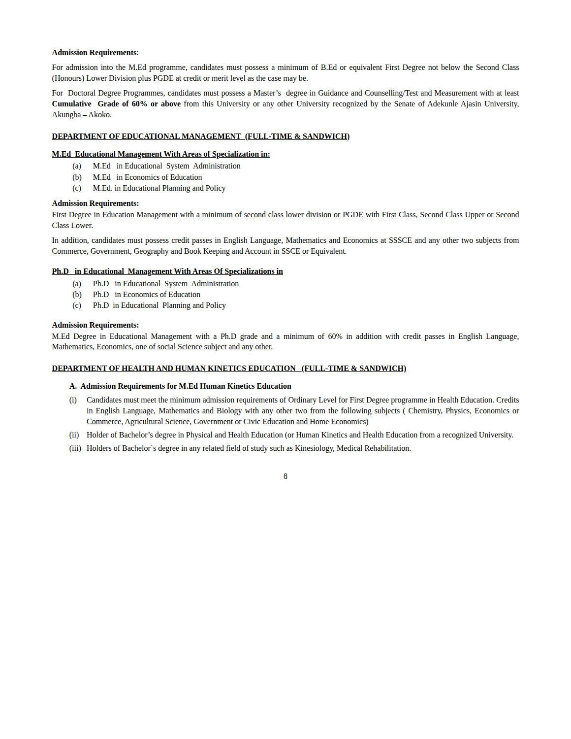Admission Requirements:
For admission into the M.Ed programme, candidates must possess a minimum of B.Ed or equivalent First Degree not below the Second Class (Honours) Lower Division plus PGDE at credit or merit level as the case may be.
For Doctoral Degree Programmes, candidates must possess a Master’s degree in Guidance and Counselling/Test and Measurement with at least Cumulative Grade of 60% or above from this University or any other University recognized by the Senate of Adekunle Ajasin University, Akungba – Akoko.
DEPARTMENT OF EDUCATIONAL MANAGEMENT (FULL-TIME & SANDWICH)
M.Ed Educational Management With Areas of Specialization in:
(a) M.Ed in Educational System Administration
(b) M.Ed in Economics of Education
(c) M.Ed. in Educational Planning and Policy
Admission Requirements:
First Degree in Education Management with a minimum of second class lower division or PGDE with First Class, Second Class Upper or Second Class Lower.
In addition, candidates must possess credit passes in English Language, Mathematics and Economics at SSSCE and any other two subjects from Commerce, Government, Geography and Book Keeping and Account in SSCE or Equivalent.
Ph.D in Educational Management With Areas Of Specializations in
(a) Ph.D in Educational System Administration
(b) Ph.D in Economics of Education
(c) Ph.D in Educational Planning and Policy
Admission Requirements:
M.Ed Degree in Educational Management with a Ph.D grade and a minimum of 60% in addition with credit passes in English Language, Mathematics, Economics, one of social Science subject and any other.
DEPARTMENT OF HEALTH AND HUMAN KINETICS EDUCATION (FULL-TIME & SANDWICH)
A. Admission Requirements for M.Ed Human Kinetics Education
(i) Candidates must meet the minimum admission requirements of Ordinary Level for First Degree programme in Health Education. Credits in English Language, Mathematics and Biology with any other two from the following subjects ( Chemistry, Physics, Economics or Commerce, Agricultural Science, Government or Civic Education and Home Economics)
(ii) Holder of Bachelor’s degree in Physical and Health Education (or Human Kinetics and Health Education from a recognized University.
(iii) Holders of Bachelor`s degree in any related field of study such as Kinesiology, Medical Rehabilitation.
8